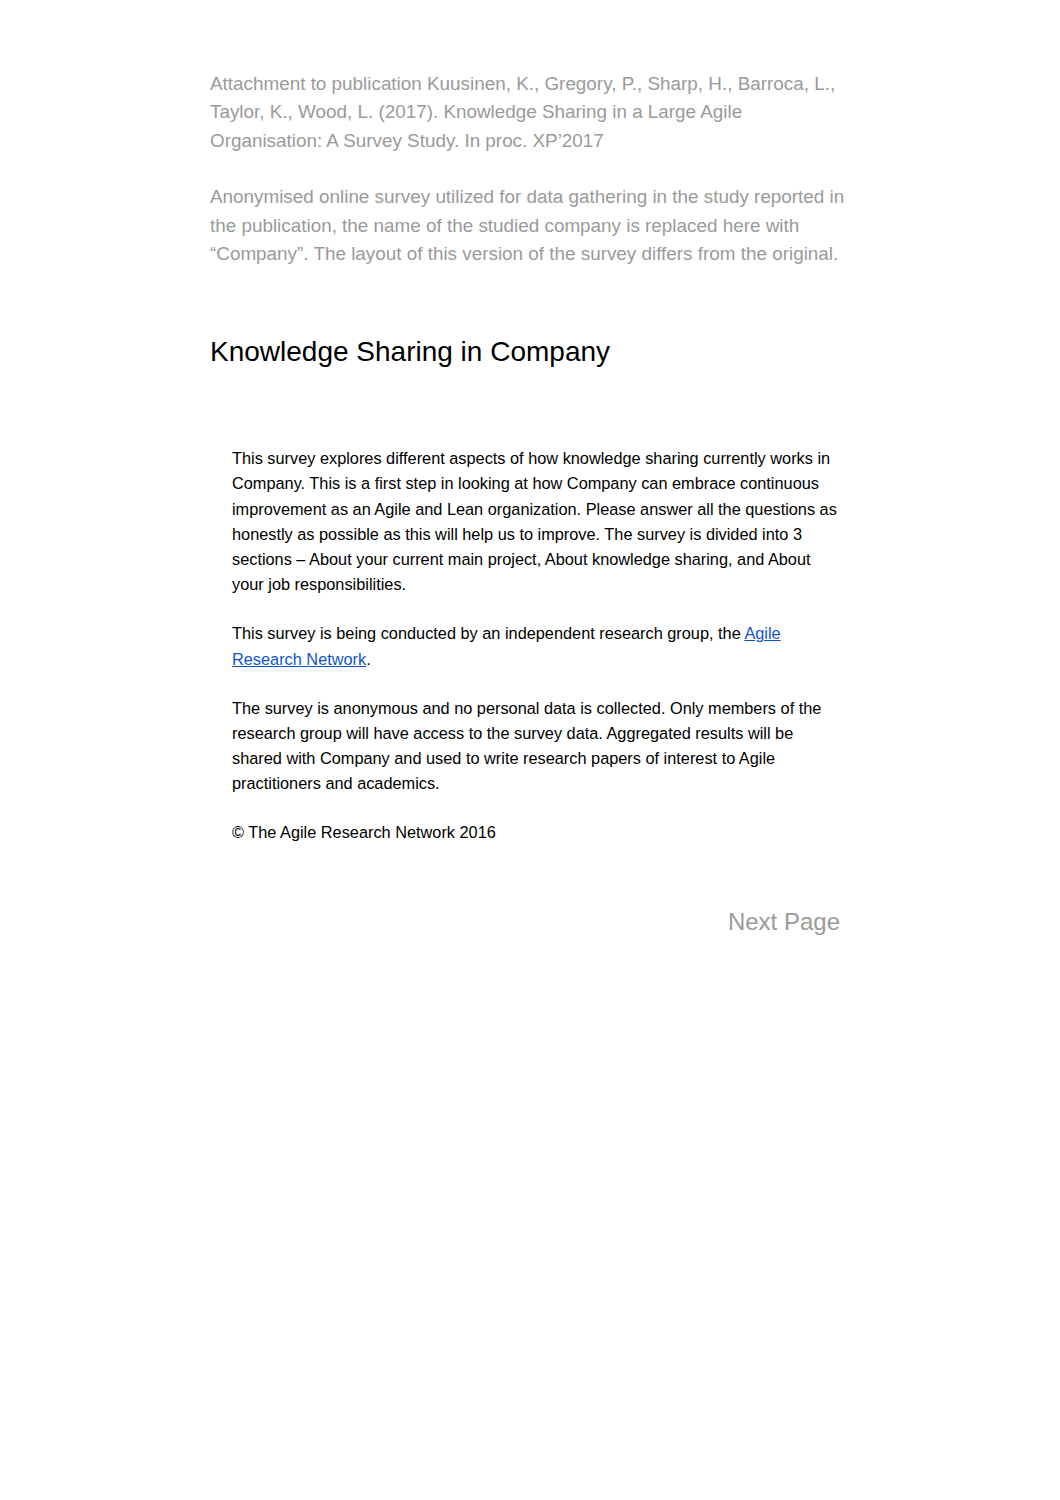Attachment to publication Kuusinen, K., Gregory, P., Sharp, H., Barroca, L., Taylor, K., Wood, L. (2017). Knowledge Sharing in a Large Agile Organisation: A Survey Study. In proc. XP’2017
Anonymised online survey utilized for data gathering in the study reported in the publication, the name of the studied company is replaced here with “Company”. The layout of this version of the survey differs from the original.
Knowledge Sharing in Company
This survey explores different aspects of how knowledge sharing currently works in Company. This is a first step in looking at how Company can embrace continuous improvement as an Agile and Lean organization. Please answer all the questions as honestly as possible as this will help us to improve. The survey is divided into 3 sections – About your current main project, About knowledge sharing, and About your job responsibilities.
This survey is being conducted by an independent research group, the Agile Research Network.
The survey is anonymous and no personal data is collected. Only members of the research group will have access to the survey data. Aggregated results will be shared with Company and used to write research papers of interest to Agile practitioners and academics.
© The Agile Research Network 2016
Next Page